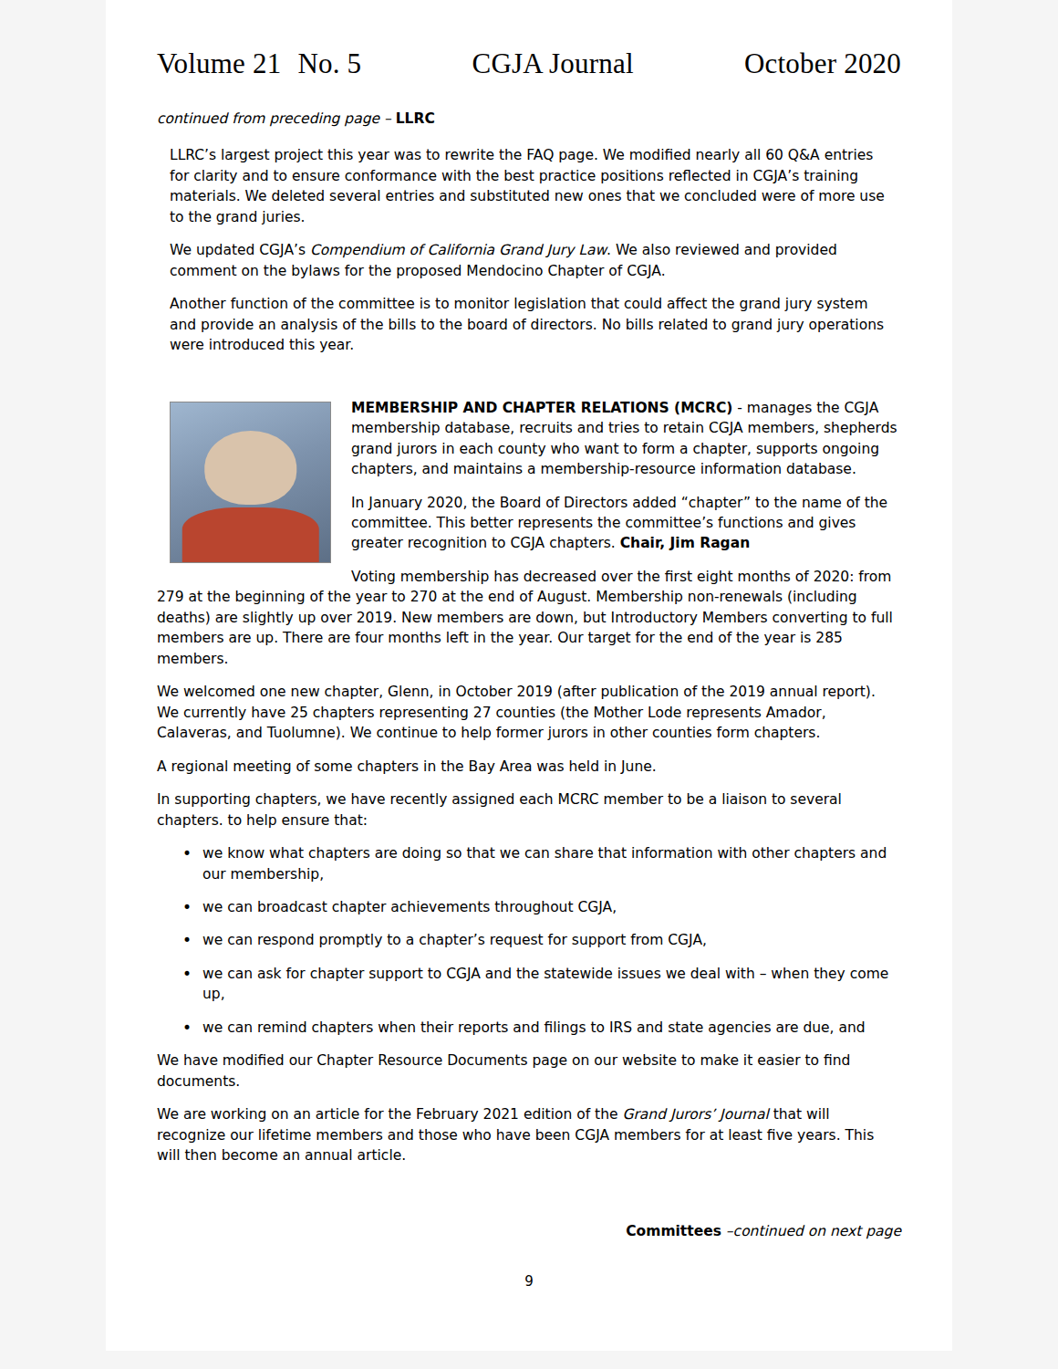Volume 21No. 5 CGJA Journal October 2020
continued from preceding page – LLRC
LLRC’s largest project this year was to rewrite the FAQ page. We modified nearly all 60 Q&A entries for clarity and to ensure conformance with the best practice positions reflected in CGJA’s training materials. We deleted several entries and substituted new ones that we concluded were of more use to the grand juries.
We updated CGJA’s Compendium of California Grand Jury Law. We also reviewed and provided comment on the bylaws for the proposed Mendocino Chapter of CGJA.
Another function of the committee is to monitor legislation that could affect the grand jury system and provide an analysis of the bills to the board of directors. No bills related to grand jury operations were introduced this year.
MEMBERSHIP AND CHAPTER RELATIONS (MCRC) - manages the CGJA membership database, recruits and tries to retain CGJA members, shepherds grand jurors in each county who want to form a chapter, supports ongoing chapters, and maintains a membership-resource information database.
In January 2020, the Board of Directors added “chapter” to the name of the committee. This better represents the committee’s functions and gives greater recognition to CGJA chapters. Chair, Jim Ragan
Voting membership has decreased over the first eight months of 2020: from 279 at the beginning of the year to 270 at the end of August. Membership non-renewals (including deaths) are slightly up over 2019. New members are down, but Introductory Members converting to full members are up. There are four months left in the year. Our target for the end of the year is 285 members.
We welcomed one new chapter, Glenn, in October 2019 (after publication of the 2019 annual report). We currently have 25 chapters representing 27 counties (the Mother Lode represents Amador, Calaveras, and Tuolumne). We continue to help former jurors in other counties form chapters.
A regional meeting of some chapters in the Bay Area was held in June.
In supporting chapters, we have recently assigned each MCRC member to be a liaison to several chapters. to help ensure that:
we know what chapters are doing so that we can share that information with other chapters and our membership,
we can broadcast chapter achievements throughout CGJA,
we can respond promptly to a chapter’s request for support from CGJA,
we can ask for chapter support to CGJA and the statewide issues we deal with – when they come up,
we can remind chapters when their reports and filings to IRS and state agencies are due, and
We have modified our Chapter Resource Documents page on our website to make it easier to find documents.
We are working on an article for the February 2021 edition of the Grand Jurors’ Journal that will recognize our lifetime members and those who have been CGJA members for at least five years. This will then become an annual article.
Committees –continued on next page
9